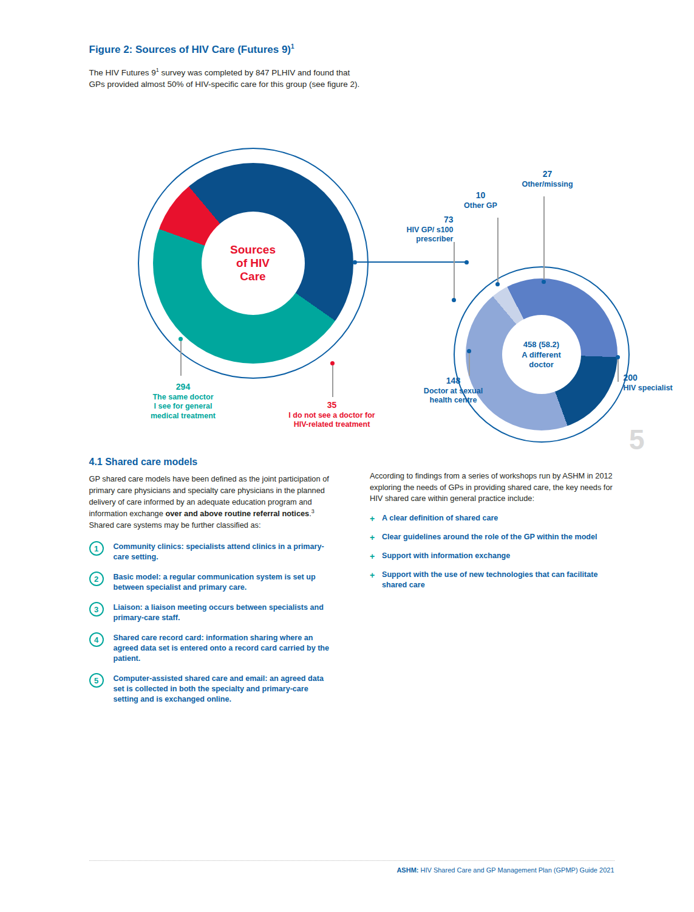Figure 2: Sources of HIV Care (Futures 9)1
The HIV Futures 91 survey was completed by 847 PLHIV and found that
GPs provided almost 50% of HIV-specific care for this group (see figure 2).
Sources
of HIV
Care
458 (58.2)
A different
doctor
294 The same doctor
I see for general
medical treatment
35 I do not see a doctor for
HIV-related treatment
73 HIV GP/ s100
prescriber
10 Other GP
27 Other/missing
200 HIV specialist
148 Doctor at sexual
health centre
5
4.1 Shared care models
GP shared care models have been defined as the joint participation of primary care physicians and specialty care physicians in the planned delivery of care informed by an adequate education program and information exchange over and above routine referral notices.3 Shared care systems may be further classified as:
1 Community clinics: specialists attend clinics in a primary-care setting.
2 Basic model: a regular communication system is set up between specialist and primary care.
3 Liaison: a liaison meeting occurs between specialists and primary-care staff.
4 Shared care record card: information sharing where an agreed data set is entered onto a record card carried by the patient.
5 Computer-assisted shared care and email: an agreed data set is collected in both the specialty and primary-care setting and is exchanged online.
According to findings from a series of workshops run by ASHM in 2012 exploring the needs of GPs in providing shared care, the key needs for HIV shared care within general practice include:
A clear definition of shared care
Clear guidelines around the role of the GP within the model
Support with information exchange
Support with the use of new technologies that can facilitate shared care
ASHM: HIV Shared Care and GP Management Plan (GPMP) Guide 2021